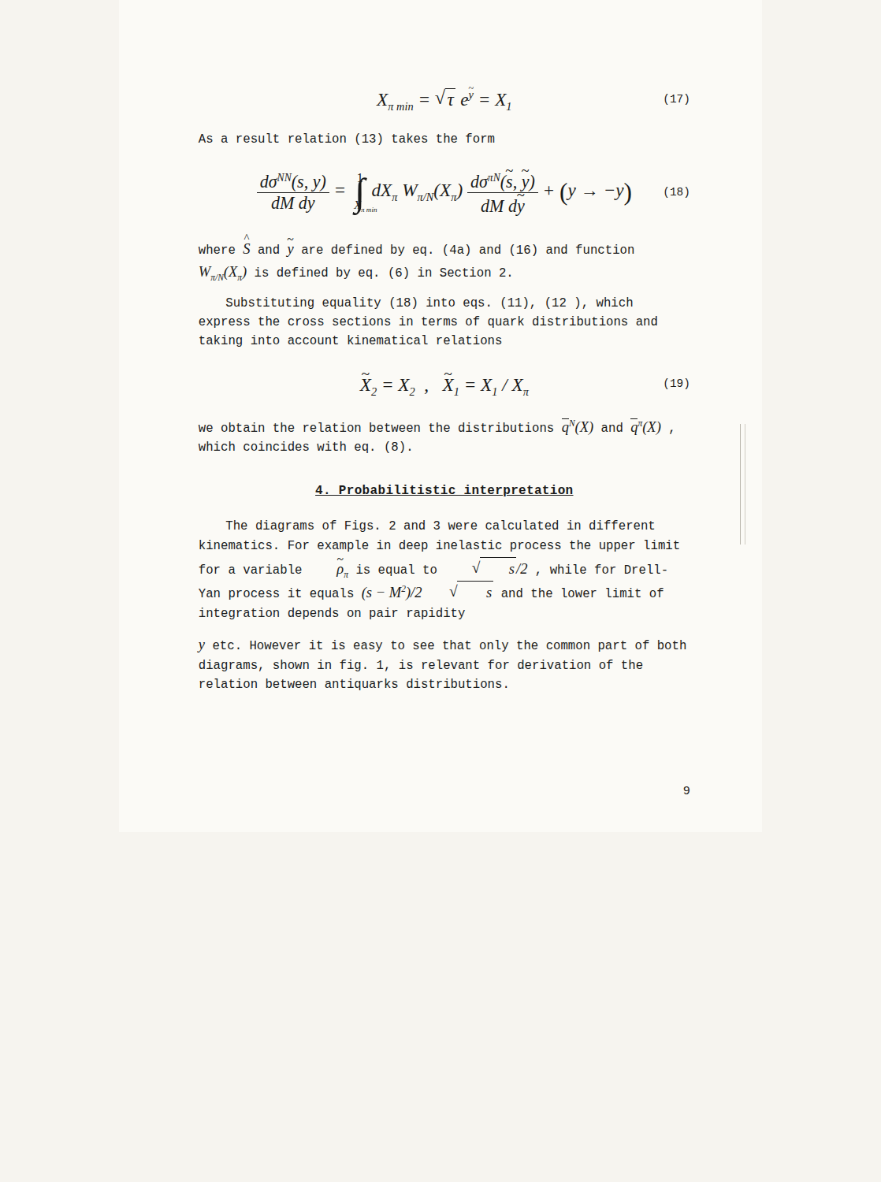Xπ min = τ ey~ = X1 (17)
As a result relation (13) takes the form
dσNN(s, y) dM dy = ∫1 Xπ min dXπ Wπ/N(Xπ) dσπN(s~, y~) dM dy~ + (y → −y) (18)
where S^ and y~ are defined by eq. (4a) and (16) and function Wπ/N(Xπ) is defined by eq. (6) in Section 2.
Substituting equality (18) into eqs. (11), (12 ), which express the cross sections in terms of quark distributions and taking into account kinematical relations
X~2 = X2 , X~1 = X1 / Xπ (19)
we obtain the relation between the distributions qN(X) and qπ(X) , which coincides with eq. (8).
4. Probabilitistic interpretation
The diagrams of Figs. 2 and 3 were calculated in different kinematics. For example in deep inelastic process the upper limit for a variable ρ~π is equal to s/2 , while for Drell-Yan process it equals (s − M2)/2s and the lower limit of integration depends on pair rapidity
y etc. However it is easy to see that only the common part of both diagrams, shown in fig. 1, is relevant for derivation of the relation between antiquarks distributions.
9